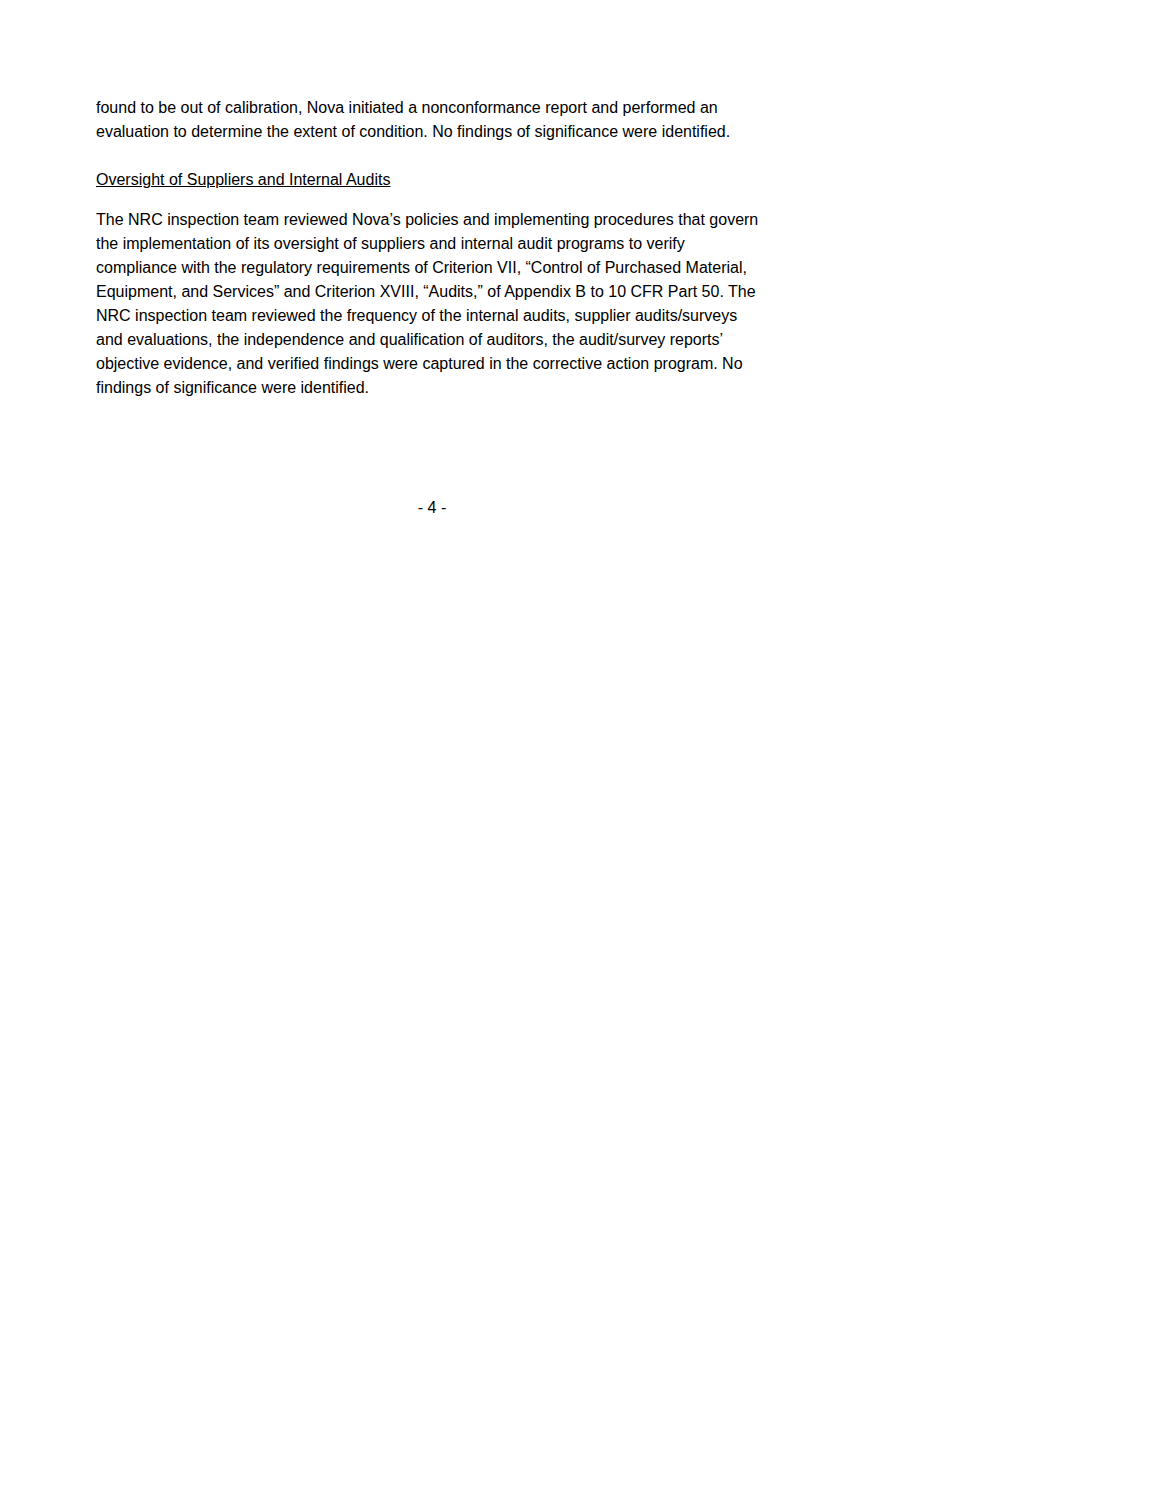found to be out of calibration, Nova initiated a nonconformance report and performed an evaluation to determine the extent of condition. No findings of significance were identified.
Oversight of Suppliers and Internal Audits
The NRC inspection team reviewed Nova’s policies and implementing procedures that govern the implementation of its oversight of suppliers and internal audit programs to verify compliance with the regulatory requirements of Criterion VII, “Control of Purchased Material, Equipment, and Services” and Criterion XVIII, “Audits,” of Appendix B to 10 CFR Part 50. The NRC inspection team reviewed the frequency of the internal audits, supplier audits/surveys and evaluations, the independence and qualification of auditors, the audit/survey reports’ objective evidence, and verified findings were captured in the corrective action program. No findings of significance were identified.
- 4 -